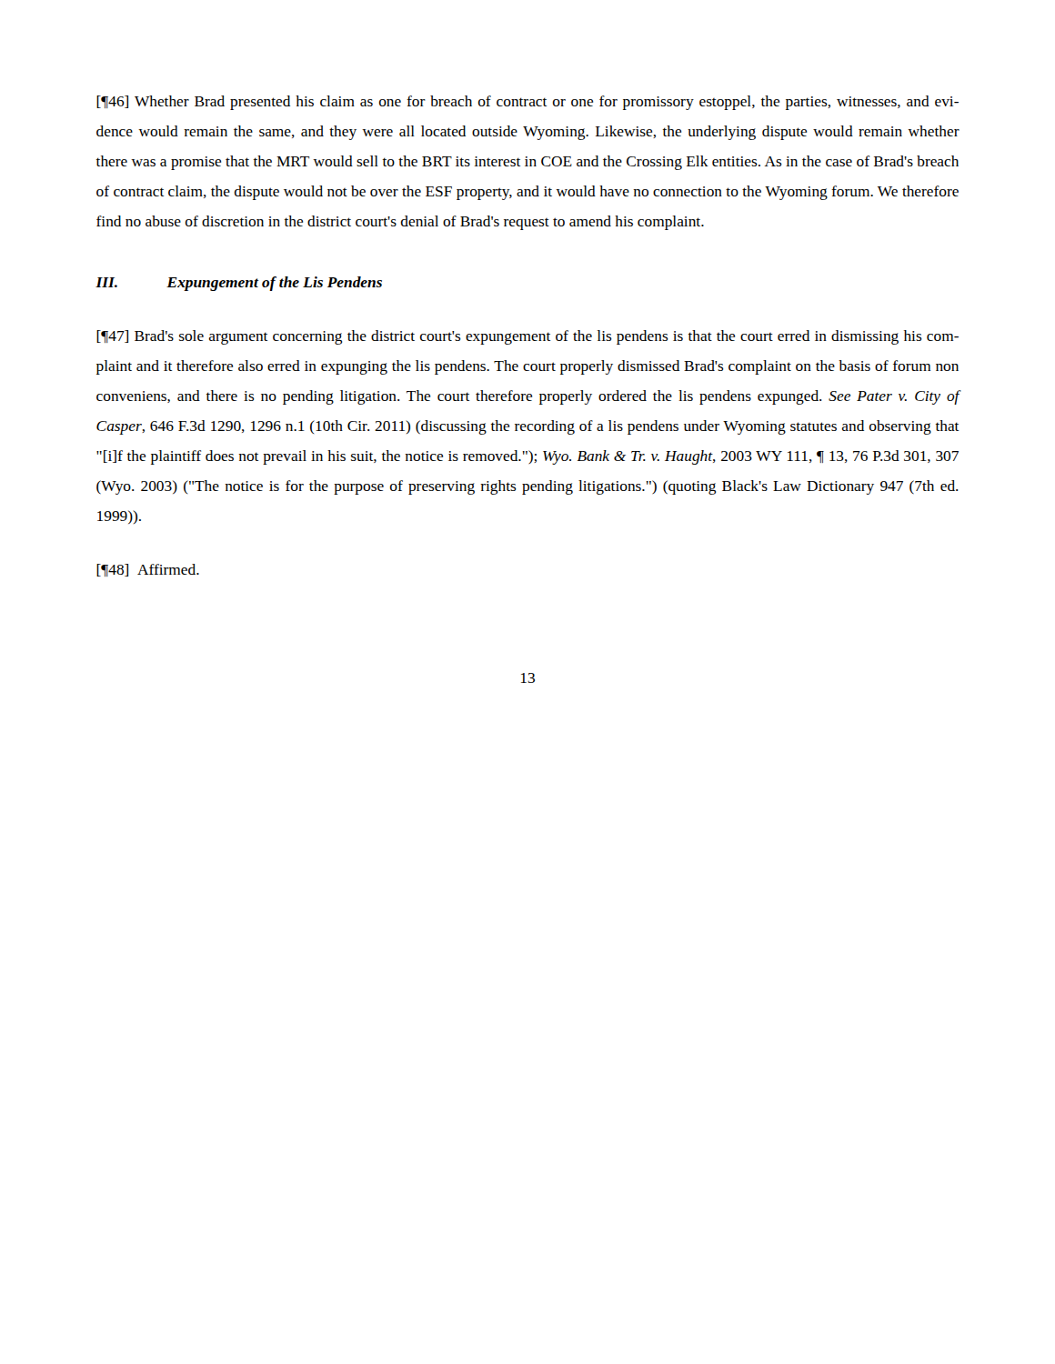[¶46] Whether Brad presented his claim as one for breach of contract or one for promissory estoppel, the parties, witnesses, and evidence would remain the same, and they were all located outside Wyoming. Likewise, the underlying dispute would remain whether there was a promise that the MRT would sell to the BRT its interest in COE and the Crossing Elk entities. As in the case of Brad's breach of contract claim, the dispute would not be over the ESF property, and it would have no connection to the Wyoming forum. We therefore find no abuse of discretion in the district court's denial of Brad's request to amend his complaint.
III. Expungement of the Lis Pendens
[¶47] Brad's sole argument concerning the district court's expungement of the lis pendens is that the court erred in dismissing his complaint and it therefore also erred in expunging the lis pendens. The court properly dismissed Brad's complaint on the basis of forum non conveniens, and there is no pending litigation. The court therefore properly ordered the lis pendens expunged. See Pater v. City of Casper, 646 F.3d 1290, 1296 n.1 (10th Cir. 2011) (discussing the recording of a lis pendens under Wyoming statutes and observing that "[i]f the plaintiff does not prevail in his suit, the notice is removed."); Wyo. Bank & Tr. v. Haught, 2003 WY 111, ¶ 13, 76 P.3d 301, 307 (Wyo. 2003) ("The notice is for the purpose of preserving rights pending litigations.") (quoting Black's Law Dictionary 947 (7th ed. 1999)).
[¶48] Affirmed.
13